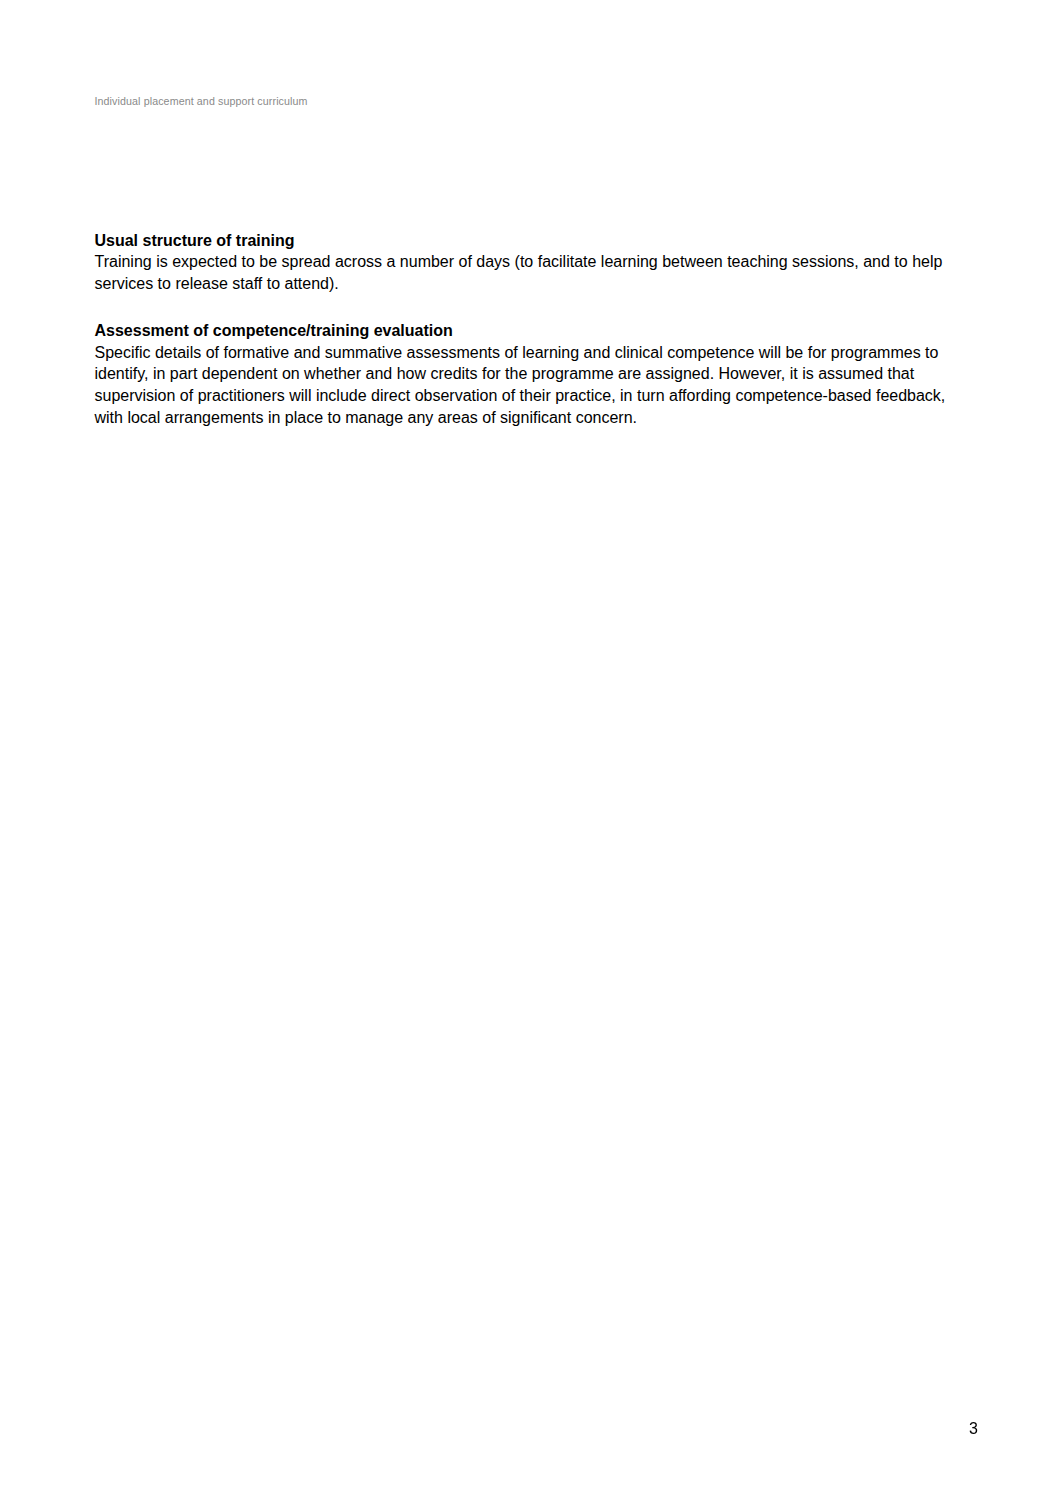Individual placement and support curriculum
Usual structure of training
Training is expected to be spread across a number of days (to facilitate learning between teaching sessions, and to help services to release staff to attend).
Assessment of competence/training evaluation
Specific details of formative and summative assessments of learning and clinical competence will be for programmes to identify, in part dependent on whether and how credits for the programme are assigned. However, it is assumed that supervision of practitioners will include direct observation of their practice, in turn affording competence-based feedback, with local arrangements in place to manage any areas of significant concern.
3